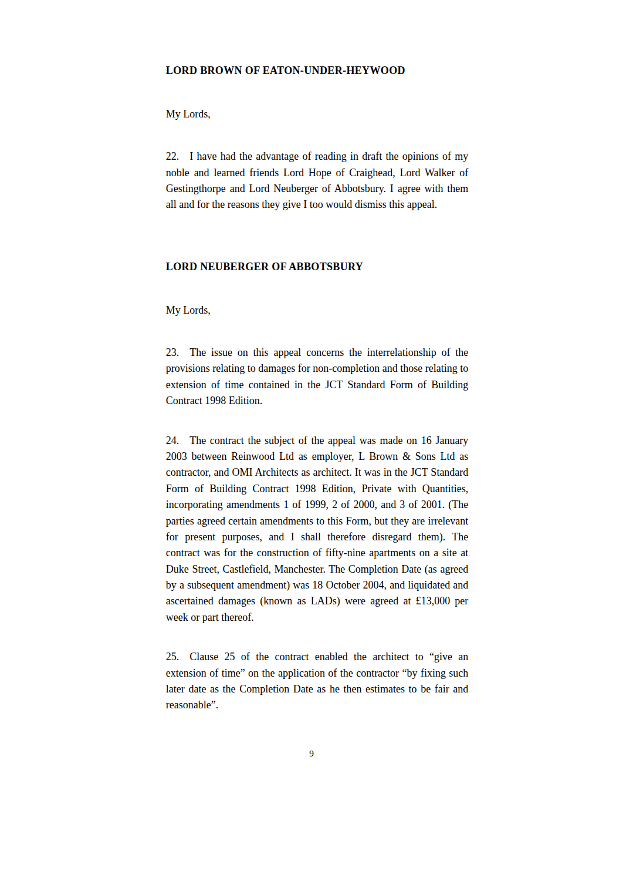LORD BROWN OF EATON-UNDER-HEYWOOD
My Lords,
22. I have had the advantage of reading in draft the opinions of my noble and learned friends Lord Hope of Craighead, Lord Walker of Gestingthorpe and Lord Neuberger of Abbotsbury. I agree with them all and for the reasons they give I too would dismiss this appeal.
LORD NEUBERGER OF ABBOTSBURY
My Lords,
23. The issue on this appeal concerns the interrelationship of the provisions relating to damages for non-completion and those relating to extension of time contained in the JCT Standard Form of Building Contract 1998 Edition.
24. The contract the subject of the appeal was made on 16 January 2003 between Reinwood Ltd as employer, L Brown & Sons Ltd as contractor, and OMI Architects as architect. It was in the JCT Standard Form of Building Contract 1998 Edition, Private with Quantities, incorporating amendments 1 of 1999, 2 of 2000, and 3 of 2001. (The parties agreed certain amendments to this Form, but they are irrelevant for present purposes, and I shall therefore disregard them). The contract was for the construction of fifty-nine apartments on a site at Duke Street, Castlefield, Manchester. The Completion Date (as agreed by a subsequent amendment) was 18 October 2004, and liquidated and ascertained damages (known as LADs) were agreed at £13,000 per week or part thereof.
25. Clause 25 of the contract enabled the architect to “give an extension of time” on the application of the contractor “by fixing such later date as the Completion Date as he then estimates to be fair and reasonable”.
9